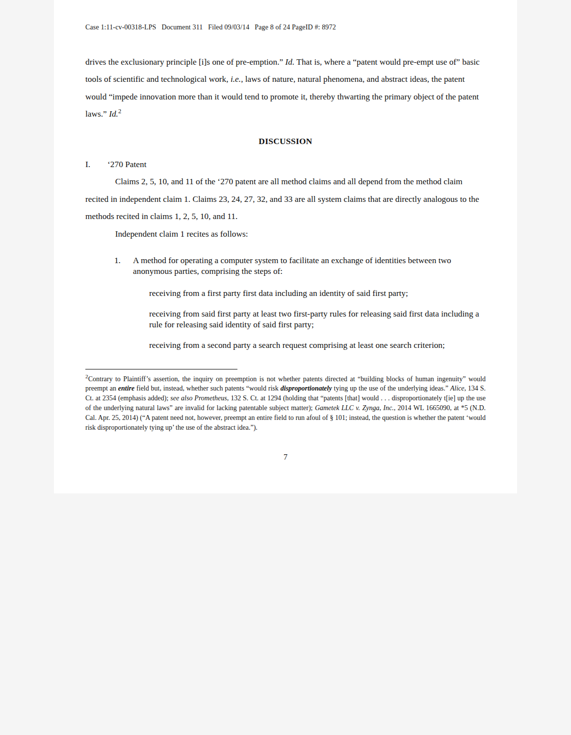Case 1:11-cv-00318-LPS Document 311 Filed 09/03/14 Page 8 of 24 PageID #: 8972
drives the exclusionary principle [i]s one of pre-emption.” Id. That is, where a “patent would pre-empt use of” basic tools of scientific and technological work, i.e., laws of nature, natural phenomena, and abstract ideas, the patent would “impede innovation more than it would tend to promote it, thereby thwarting the primary object of the patent laws.” Id.2
DISCUSSION
I.‘270 Patent
Claims 2, 5, 10, and 11 of the ‘270 patent are all method claims and all depend from the method claim recited in independent claim 1. Claims 23, 24, 27, 32, and 33 are all system claims that are directly analogous to the methods recited in claims 1, 2, 5, 10, and 11.
Independent claim 1 recites as follows:
1.
A method for operating a computer system to facilitate an exchange of identities between two anonymous parties, comprising the steps of:
receiving from a first party first data including an identity of said first party;
receiving from said first party at least two first-party rules for releasing said first data including a rule for releasing said identity of said first party;
receiving from a second party a search request comprising at least one search criterion;
2Contrary to Plaintiff’s assertion, the inquiry on preemption is not whether patents directed at “building blocks of human ingenuity” would preempt an entire field but, instead, whether such patents “would risk disproportionately tying up the use of the underlying ideas.” Alice, 134 S. Ct. at 2354 (emphasis added); see also Prometheus, 132 S. Ct. at 1294 (holding that “patents [that] would . . . disproportionately t[ie] up the use of the underlying natural laws” are invalid for lacking patentable subject matter); Gametek LLC v. Zynga, Inc., 2014 WL 1665090, at *5 (N.D. Cal. Apr. 25, 2014) (“A patent need not, however, preempt an entire field to run afoul of § 101; instead, the question is whether the patent ‘would risk disproportionately tying up’ the use of the abstract idea.”).
7